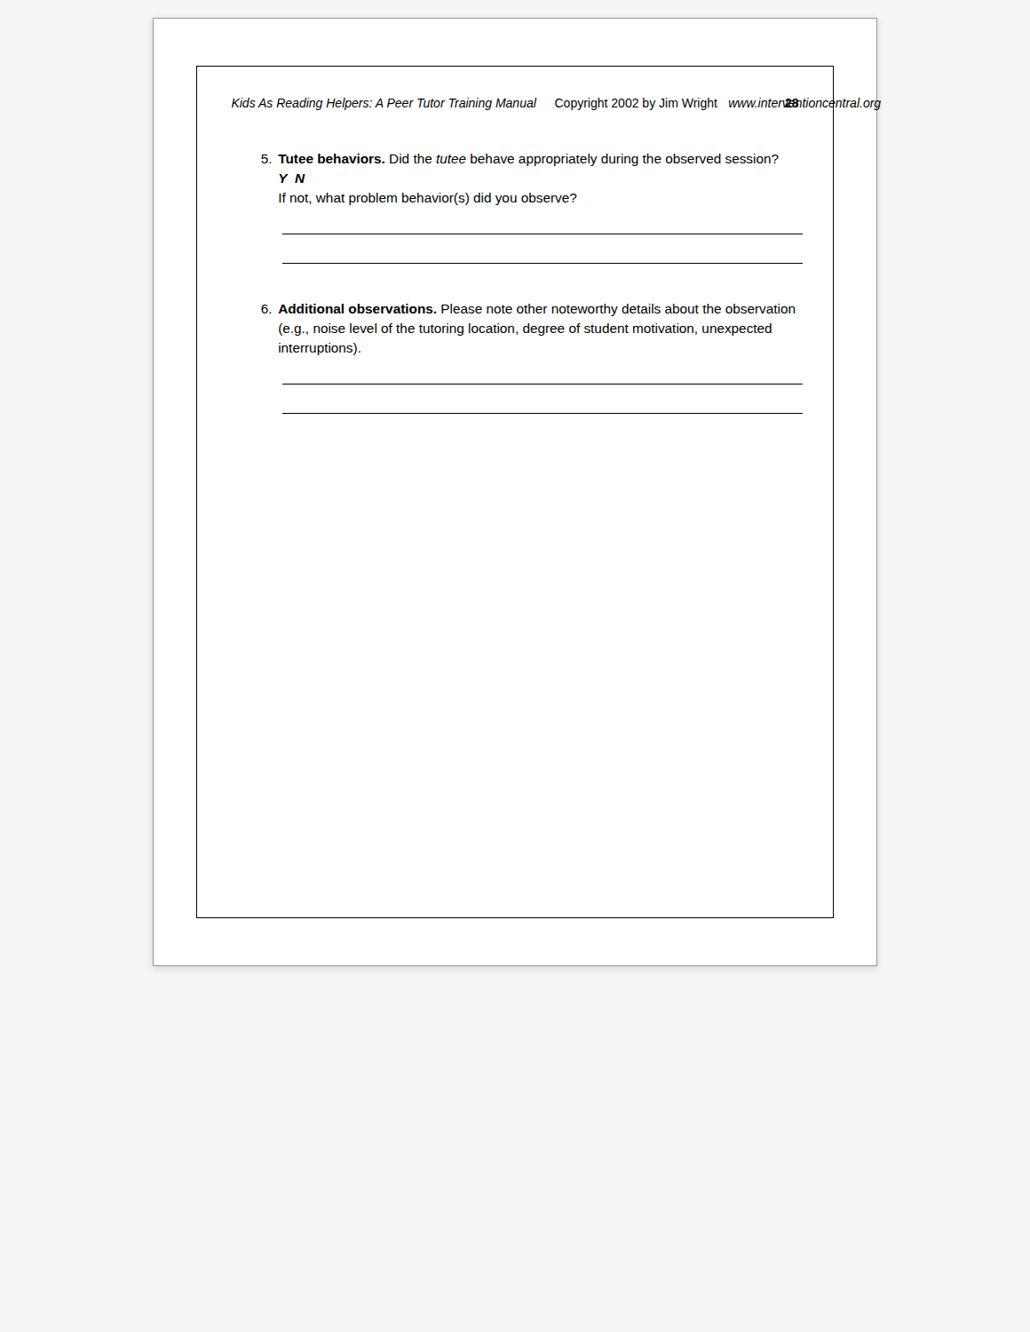28 Kids As Reading Helpers: A Peer Tutor Training Manual Copyright 2002 by Jim Wright www.interventioncentral.org
5. Tutee behaviors. Did the tutee behave appropriately during the observed session? Y N If not, what problem behavior(s) did you observe?
6. Additional observations. Please note other noteworthy details about the observation (e.g., noise level of the tutoring location, degree of student motivation, unexpected interruptions).